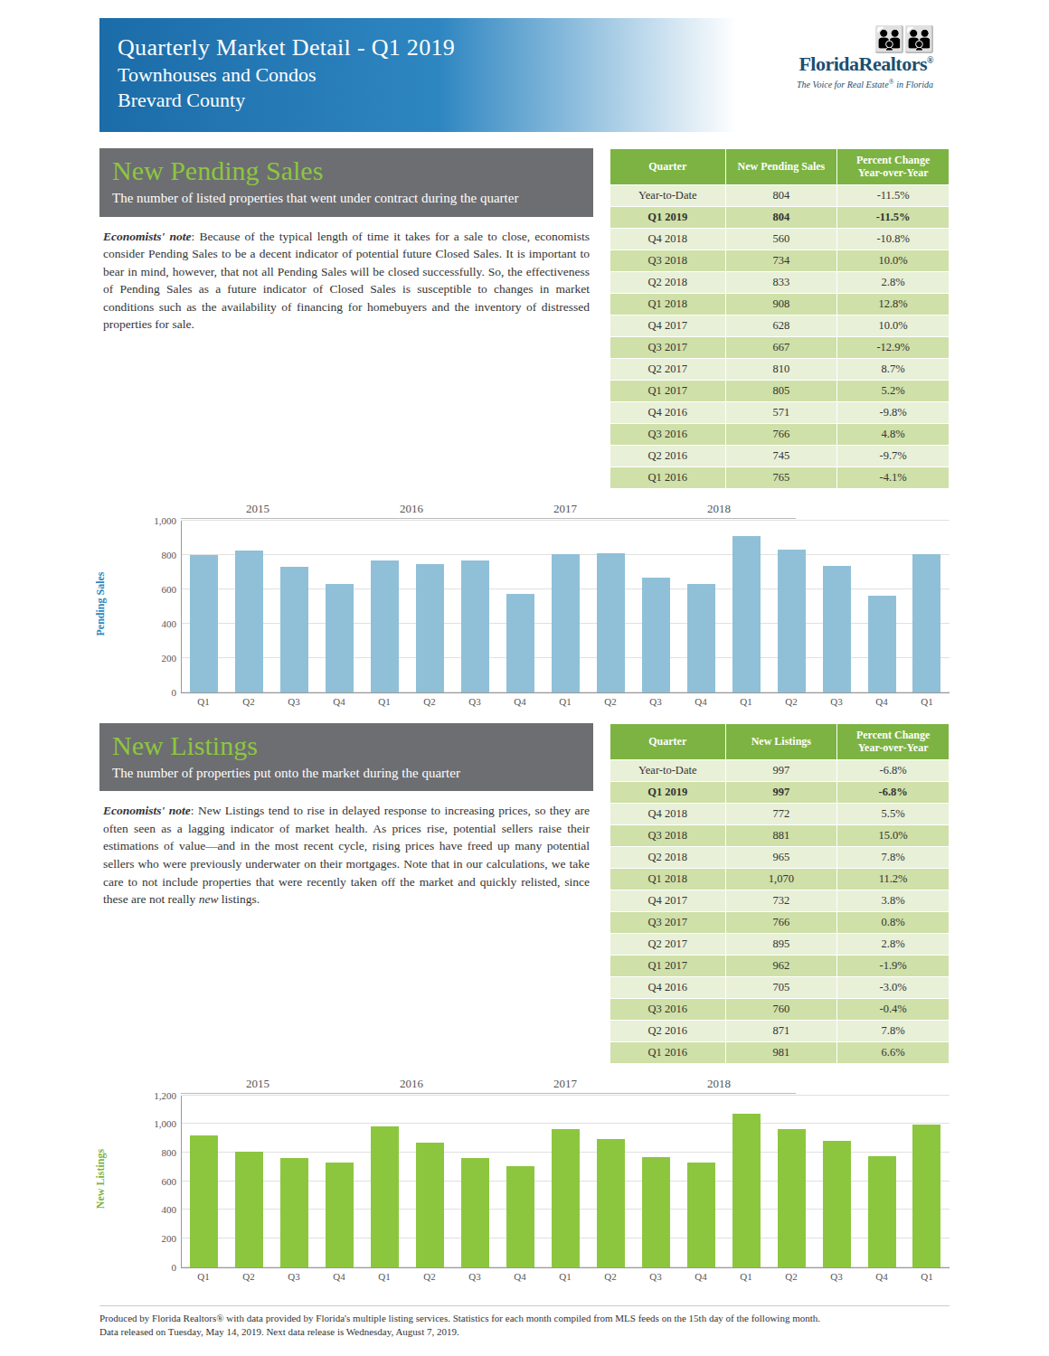Quarterly Market Detail - Q1 2019
Townhouses and Condos
Brevard County
👪👪
FloridaRealtors®
The Voice for Real Estate® in Florida
New Pending Sales
The number of listed properties that went under contract during the quarter
Economists' note: Because of the typical length of time it takes for a sale to close, economists consider Pending Sales to be a decent indicator of potential future Closed Sales. It is important to bear in mind, however, that not all Pending Sales will be closed successfully. So, the effectiveness of Pending Sales as a future indicator of Closed Sales is susceptible to changes in market conditions such as the availability of financing for homebuyers and the inventory of distressed properties for sale.
| Quarter | New Pending Sales | Percent Change Year-over-Year |
| --- | --- | --- |
| Year-to-Date | 804 | -11.5% |
| Q1 2019 | 804 | -11.5% |
| Q4 2018 | 560 | -10.8% |
| Q3 2018 | 734 | 10.0% |
| Q2 2018 | 833 | 2.8% |
| Q1 2018 | 908 | 12.8% |
| Q4 2017 | 628 | 10.0% |
| Q3 2017 | 667 | -12.9% |
| Q2 2017 | 810 | 8.7% |
| Q1 2017 | 805 | 5.2% |
| Q4 2016 | 571 | -9.8% |
| Q3 2016 | 766 | 4.8% |
| Q2 2016 | 745 | -9.7% |
| Q1 2016 | 765 | -4.1% |
Pending Sales
2015
2016
2017
2018
0
200
400
600
800
1,000
Q1
Q2
Q3
Q4
Q1
Q2
Q3
Q4
Q1
Q2
Q3
Q4
Q1
Q2
Q3
Q4
Q1
New Listings
The number of properties put onto the market during the quarter
Economists' note: New Listings tend to rise in delayed response to increasing prices, so they are often seen as a lagging indicator of market health. As prices rise, potential sellers raise their estimations of value—and in the most recent cycle, rising prices have freed up many potential sellers who were previously underwater on their mortgages. Note that in our calculations, we take care to not include properties that were recently taken off the market and quickly relisted, since these are not really new listings.
| Quarter | New Listings | Percent Change Year-over-Year |
| --- | --- | --- |
| Year-to-Date | 997 | -6.8% |
| Q1 2019 | 997 | -6.8% |
| Q4 2018 | 772 | 5.5% |
| Q3 2018 | 881 | 15.0% |
| Q2 2018 | 965 | 7.8% |
| Q1 2018 | 1,070 | 11.2% |
| Q4 2017 | 732 | 3.8% |
| Q3 2017 | 766 | 0.8% |
| Q2 2017 | 895 | 2.8% |
| Q1 2017 | 962 | -1.9% |
| Q4 2016 | 705 | -3.0% |
| Q3 2016 | 760 | -0.4% |
| Q2 2016 | 871 | 7.8% |
| Q1 2016 | 981 | 6.6% |
New Listings
2015
2016
2017
2018
0
200
400
600
800
1,000
1,200
Q1
Q2
Q3
Q4
Q1
Q2
Q3
Q4
Q1
Q2
Q3
Q4
Q1
Q2
Q3
Q4
Q1
Produced by Florida Realtors® with data provided by Florida's multiple listing services. Statistics for each month compiled from MLS feeds on the 15th day of the following month.
Data released on Tuesday, May 14, 2019. Next data release is Wednesday, August 7, 2019.